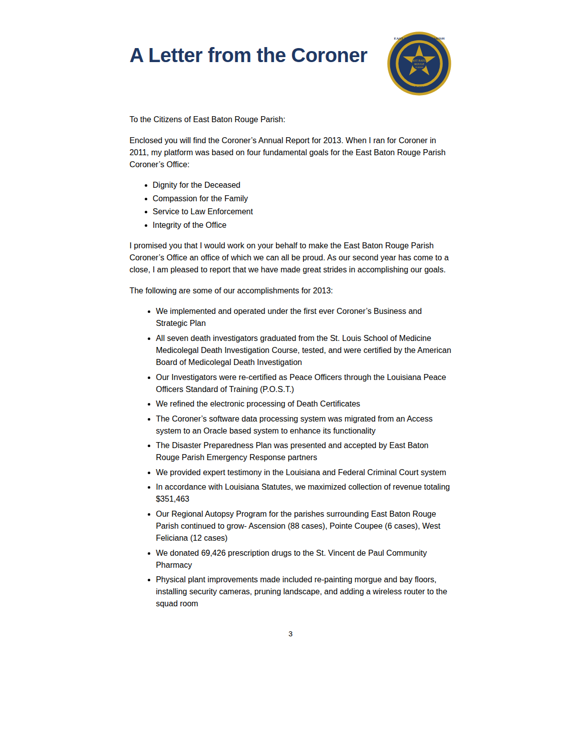A Letter from the Coroner
East Baton Rouge Parish Coroner Seal EAST BATON ROUGE PARISH CORONER EAST BATON ROUGE PARISH
To the Citizens of East Baton Rouge Parish:
Enclosed you will find the Coroner’s Annual Report for 2013. When I ran for Coroner in 2011, my platform was based on four fundamental goals for the East Baton Rouge Parish Coroner’s Office:
Dignity for the Deceased
Compassion for the Family
Service to Law Enforcement
Integrity of the Office
I promised you that I would work on your behalf to make the East Baton Rouge Parish Coroner’s Office an office of which we can all be proud. As our second year has come to a close, I am pleased to report that we have made great strides in accomplishing our goals.
The following are some of our accomplishments for 2013:
We implemented and operated under the first ever Coroner’s Business and Strategic Plan
All seven death investigators graduated from the St. Louis School of Medicine Medicolegal Death Investigation Course, tested, and were certified by the American Board of Medicolegal Death Investigation
Our Investigators were re-certified as Peace Officers through the Louisiana Peace Officers Standard of Training (P.O.S.T.)
We refined the electronic processing of Death Certificates
The Coroner’s software data processing system was migrated from an Access system to an Oracle based system to enhance its functionality
The Disaster Preparedness Plan was presented and accepted by East Baton Rouge Parish Emergency Response partners
We provided expert testimony in the Louisiana and Federal Criminal Court system
In accordance with Louisiana Statutes, we maximized collection of revenue totaling $351,463
Our Regional Autopsy Program for the parishes surrounding East Baton Rouge Parish continued to grow- Ascension (88 cases), Pointe Coupee (6 cases), West Feliciana (12 cases)
We donated 69,426 prescription drugs to the St. Vincent de Paul Community Pharmacy
Physical plant improvements made included re-painting morgue and bay floors, installing security cameras, pruning landscape, and adding a wireless router to the squad room
3